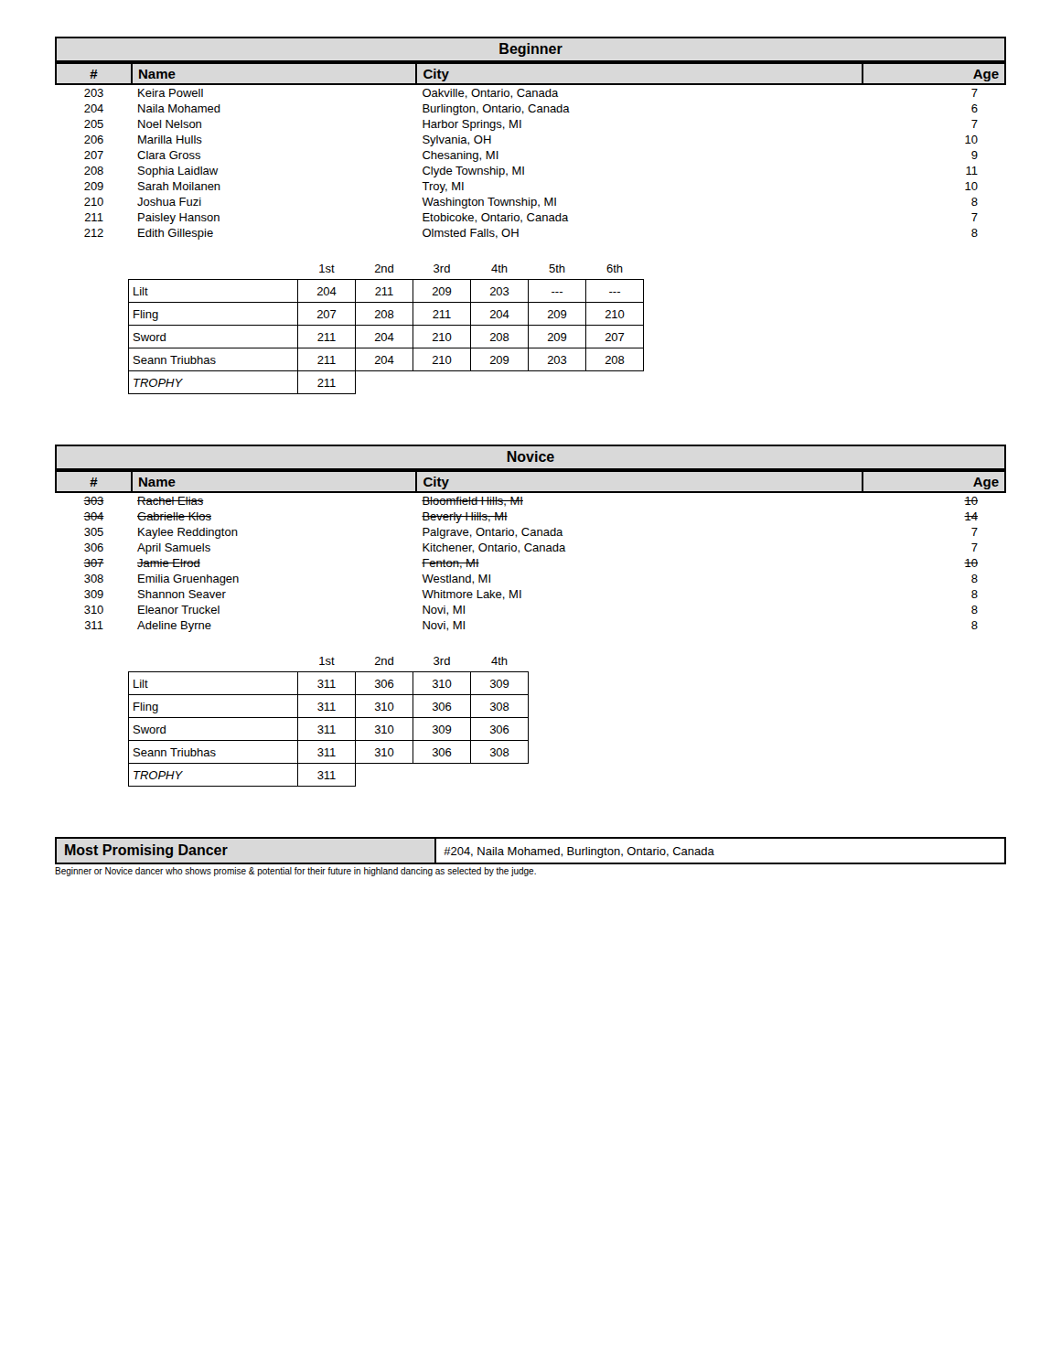Beginner
| # | Name | City | Age |
| --- | --- | --- | --- |
| 203 | Keira Powell | Oakville, Ontario, Canada | 7 |
| 204 | Naila Mohamed | Burlington, Ontario, Canada | 6 |
| 205 | Noel Nelson | Harbor Springs, MI | 7 |
| 206 | Marilla Hulls | Sylvania, OH | 10 |
| 207 | Clara Gross | Chesaning, MI | 9 |
| 208 | Sophia Laidlaw | Clyde Township, MI | 11 |
| 209 | Sarah Moilanen | Troy, MI | 10 |
| 210 | Joshua Fuzi | Washington Township, MI | 8 |
| 211 | Paisley Hanson | Etobicoke, Ontario, Canada | 7 |
| 212 | Edith Gillespie | Olmsted Falls, OH | 8 |
| | 1st | 2nd | 3rd | 4th | 5th | 6th |
| --- | --- | --- | --- | --- | --- | --- |
| Lilt | 204 | 211 | 209 | 203 | --- | --- |
| Fling | 207 | 208 | 211 | 204 | 209 | 210 |
| Sword | 211 | 204 | 210 | 208 | 209 | 207 |
| Seann Triubhas | 211 | 204 | 210 | 209 | 203 | 208 |
| TROPHY | 211 | | | | | |
Novice
| # | Name | City | Age |
| --- | --- | --- | --- |
| 303 | Rachel Elias | Bloomfield Hills, MI | 10 |
| 304 | Gabrielle Klos | Beverly Hills, MI | 14 |
| 305 | Kaylee Reddington | Palgrave, Ontario, Canada | 7 |
| 306 | April Samuels | Kitchener, Ontario, Canada | 7 |
| 307 | Jamie Elrod | Fenton, MI | 10 |
| 308 | Emilia Gruenhagen | Westland, MI | 8 |
| 309 | Shannon Seaver | Whitmore Lake, MI | 8 |
| 310 | Eleanor Truckel | Novi, MI | 8 |
| 311 | Adeline Byrne | Novi, MI | 8 |
| | 1st | 2nd | 3rd | 4th |
| --- | --- | --- | --- | --- |
| Lilt | 311 | 306 | 310 | 309 |
| Fling | 311 | 310 | 306 | 308 |
| Sword | 311 | 310 | 309 | 306 |
| Seann Triubhas | 311 | 310 | 306 | 308 |
| TROPHY | 311 | | | |
| Most Promising Dancer | #204, Naila Mohamed, Burlington, Ontario, Canada |
Beginner or Novice dancer who shows promise & potential for their future in highland dancing as selected by the judge.